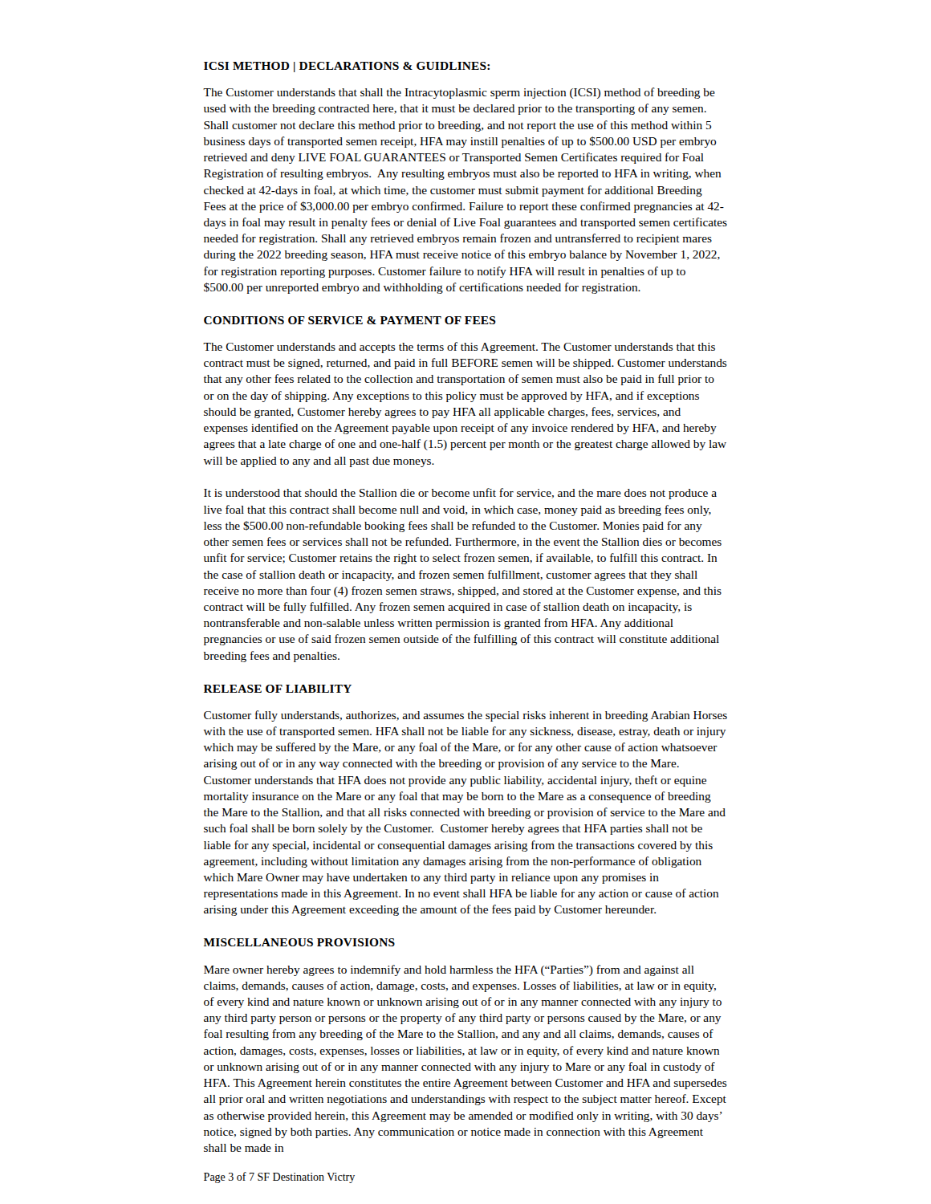ICSI METHOD | DECLARATIONS & GUIDLINES:
The Customer understands that shall the Intracytoplasmic sperm injection (ICSI) method of breeding be used with the breeding contracted here, that it must be declared prior to the transporting of any semen. Shall customer not declare this method prior to breeding, and not report the use of this method within 5 business days of transported semen receipt, HFA may instill penalties of up to $500.00 USD per embryo retrieved and deny LIVE FOAL GUARANTEES or Transported Semen Certificates required for Foal Registration of resulting embryos. Any resulting embryos must also be reported to HFA in writing, when checked at 42-days in foal, at which time, the customer must submit payment for additional Breeding Fees at the price of $3,000.00 per embryo confirmed. Failure to report these confirmed pregnancies at 42-days in foal may result in penalty fees or denial of Live Foal guarantees and transported semen certificates needed for registration. Shall any retrieved embryos remain frozen and untransferred to recipient mares during the 2022 breeding season, HFA must receive notice of this embryo balance by November 1, 2022, for registration reporting purposes. Customer failure to notify HFA will result in penalties of up to $500.00 per unreported embryo and withholding of certifications needed for registration.
CONDITIONS OF SERVICE & PAYMENT OF FEES
The Customer understands and accepts the terms of this Agreement. The Customer understands that this contract must be signed, returned, and paid in full BEFORE semen will be shipped. Customer understands that any other fees related to the collection and transportation of semen must also be paid in full prior to or on the day of shipping. Any exceptions to this policy must be approved by HFA, and if exceptions should be granted, Customer hereby agrees to pay HFA all applicable charges, fees, services, and expenses identified on the Agreement payable upon receipt of any invoice rendered by HFA, and hereby agrees that a late charge of one and one-half (1.5) percent per month or the greatest charge allowed by law will be applied to any and all past due moneys.
It is understood that should the Stallion die or become unfit for service, and the mare does not produce a live foal that this contract shall become null and void, in which case, money paid as breeding fees only, less the $500.00 non-refundable booking fees shall be refunded to the Customer. Monies paid for any other semen fees or services shall not be refunded. Furthermore, in the event the Stallion dies or becomes unfit for service; Customer retains the right to select frozen semen, if available, to fulfill this contract. In the case of stallion death or incapacity, and frozen semen fulfillment, customer agrees that they shall receive no more than four (4) frozen semen straws, shipped, and stored at the Customer expense, and this contract will be fully fulfilled. Any frozen semen acquired in case of stallion death on incapacity, is nontransferable and non-salable unless written permission is granted from HFA. Any additional pregnancies or use of said frozen semen outside of the fulfilling of this contract will constitute additional breeding fees and penalties.
RELEASE OF LIABILITY
Customer fully understands, authorizes, and assumes the special risks inherent in breeding Arabian Horses with the use of transported semen. HFA shall not be liable for any sickness, disease, estray, death or injury which may be suffered by the Mare, or any foal of the Mare, or for any other cause of action whatsoever arising out of or in any way connected with the breeding or provision of any service to the Mare. Customer understands that HFA does not provide any public liability, accidental injury, theft or equine mortality insurance on the Mare or any foal that may be born to the Mare as a consequence of breeding the Mare to the Stallion, and that all risks connected with breeding or provision of service to the Mare and such foal shall be born solely by the Customer. Customer hereby agrees that HFA parties shall not be liable for any special, incidental or consequential damages arising from the transactions covered by this agreement, including without limitation any damages arising from the non-performance of obligation which Mare Owner may have undertaken to any third party in reliance upon any promises in representations made in this Agreement. In no event shall HFA be liable for any action or cause of action arising under this Agreement exceeding the amount of the fees paid by Customer hereunder.
MISCELLANEOUS PROVISIONS
Mare owner hereby agrees to indemnify and hold harmless the HFA (“Parties”) from and against all claims, demands, causes of action, damage, costs, and expenses. Losses of liabilities, at law or in equity, of every kind and nature known or unknown arising out of or in any manner connected with any injury to any third party person or persons or the property of any third party or persons caused by the Mare, or any foal resulting from any breeding of the Mare to the Stallion, and any and all claims, demands, causes of action, damages, costs, expenses, losses or liabilities, at law or in equity, of every kind and nature known or unknown arising out of or in any manner connected with any injury to Mare or any foal in custody of HFA. This Agreement herein constitutes the entire Agreement between Customer and HFA and supersedes all prior oral and written negotiations and understandings with respect to the subject matter hereof. Except as otherwise provided herein, this Agreement may be amended or modified only in writing, with 30 days’ notice, signed by both parties. Any communication or notice made in connection with this Agreement shall be made in
Page 3 of 7 SF Destination Victry